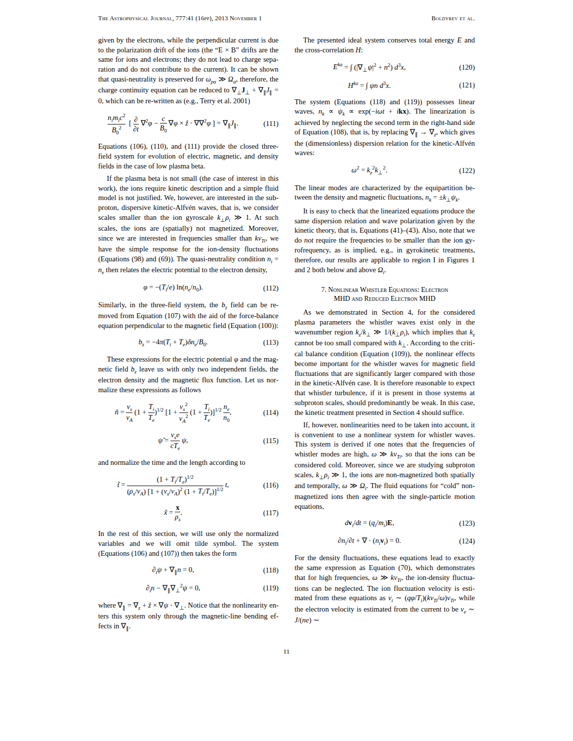The Astrophysical Journal, 777:41 (16pp), 2013 November 1
Boldyrev et al.
given by the electrons, while the perpendicular current is due to the polarization drift of the ions (the “E × B” drifts are the same for ions and electrons; they do not lead to charge separation and do not contribute to the current). It can be shown that quasi-neutrality is preserved for ωpα ≫ Ωα, therefore, the charge continuity equation can be reduced to ∇⊥J⊥ + ∇∥J∥ = 0, which can be re-written as (e.g., Terry et al. 2001)
nimic2 B02 [ ∂∂t ∇2φ − cB0 ∇φ × ẑ · ∇∇2φ ] = ∇∥J∥. (111)
Equations (106), (110), and (111) provide the closed three-field system for evolution of electric, magnetic, and density fields in the case of low plasma beta.
If the plasma beta is not small (the case of interest in this work), the ions require kinetic description and a simple fluid model is not justified. We, however, are interested in the subproton, dispersive kinetic-Alfvén waves, that is, we consider scales smaller than the ion gyroscale k⊥ρi ≫ 1. At such scales, the ions are (spatially) not magnetized. Moreover, since we are interested in frequencies smaller than kvTi, we have the simple response for the ion-density fluctuations (Equations (98) and (69)). The quasi-neutrality condition ni = ne then relates the electric potential to the electron density,
φ = −(Ti/e) ln(ne/n0). (112)
Similarly, in the three-field system, the bz field can be removed from Equation (107) with the aid of the force-balance equation perpendicular to the magnetic field (Equation (100)):
bz = −4π(Ti + Te)δne/B0. (113)
These expressions for the electric potential φ and the magnetic field bz leave us with only two independent fields, the electron density and the magnetic flux function. Let us normalize these expressions as follows
ñ = vs vA (1 + Ti Te)1/2 [1 + vs2 vA2 (1 + Ti Te)]1/2 ne n0, (114)
ψ̃ = vse cTe ψ, (115)
and normalize the time and the length according to
t̃ = (1 + Ti/Te)1/2(ρs/vA) [1 + (vs/vA)2 (1 + Ti/Te)]1/2 t, (116)
x̃ = xρs. (117)
In the rest of this section, we will use only the normalized variables and we will omit tilde symbol. The system (Equations (106) and (107)) then takes the form
∂tψ + ∇∥n = 0, (118)
∂tn − ∇∥∇⊥2ψ = 0, (119)
where ∇∥ = ∇z + ẑ × ∇ψ · ∇⊥. Notice that the nonlinearity enters this system only through the magnetic-line bending effects in ∇∥.
The presented ideal system conserves total energy E and the cross-correlation H:
Eka = ∫ (|∇⊥ψ|2 + n2) d3x, (120)
Hka = ∫ ψn d3x. (121)
The system (Equations (118) and (119)) possesses linear waves, nk ∝ ψk ∝ exp(−iωt + ikx). The linearization is achieved by neglecting the second term in the right-hand side of Equation (108), that is, by replacing ∇∥ → ∇z, which gives the (dimensionless) dispersion relation for the kinetic-Alfvén waves:
ω2 = kz2k⊥2. (122)
The linear modes are characterized by the equipartition between the density and magnetic fluctuations, nk = ±k⊥ψk.
It is easy to check that the linearized equations produce the same dispersion relation and wave polarization given by the kinetic theory, that is, Equations (41)–(43). Also, note that we do not require the frequencies to be smaller than the ion gyrofrequency, as is implied, e.g., in gyrokinetic treatments, therefore, our results are applicable to region I in Figures 1 and 2 both below and above Ωi.
7. Nonlinear Whistler Equations: Electron
MHD and Reduced Electron MHD
As we demonstrated in Section 4, for the considered plasma parameters the whistler waves exist only in the wavenumber region kz/k⊥ ≫ 1/(k⊥ρi), which implies that kz cannot be too small compared with k⊥. According to the critical balance condition (Equation (109)), the nonlinear effects become important for the whistler waves for magnetic field fluctuations that are significantly larger compared with those in the kinetic-Alfvén case. It is therefore reasonable to expect that whistler turbulence, if it is present in those systems at subproton scales, should predominantly be weak. In this case, the kinetic treatment presented in Section 4 should suffice.
If, however, nonlinearities need to be taken into account, it is convenient to use a nonlinear system for whistler waves. This system is derived if one notes that the frequencies of whistler modes are high, ω ≫ kvTi, so that the ions can be considered cold. Moreover, since we are studying subproton scales, k⊥ρi ≫ 1, the ions are non-magnetized both spatially and temporally, ω ≫ Ωi. The fluid equations for “cold” non-magnetized ions then agree with the single-particle motion equations,
dvi/dt = (qi/mi)E, (123)
∂ni/∂t + ∇ · (ni vi) = 0. (124)
For the density fluctuations, these equations lead to exactly the same expression as Equation (70), which demonstrates that for high frequencies, ω ≫ kvTi, the ion-density fluctuations can be neglected. The ion fluctuation velocity is estimated from these equations as vi ∼ (qφ/Ti)(kvTi/ω)vTi, while the electron velocity is estimated from the current to be ve ∼ J/(ne) ∼
11